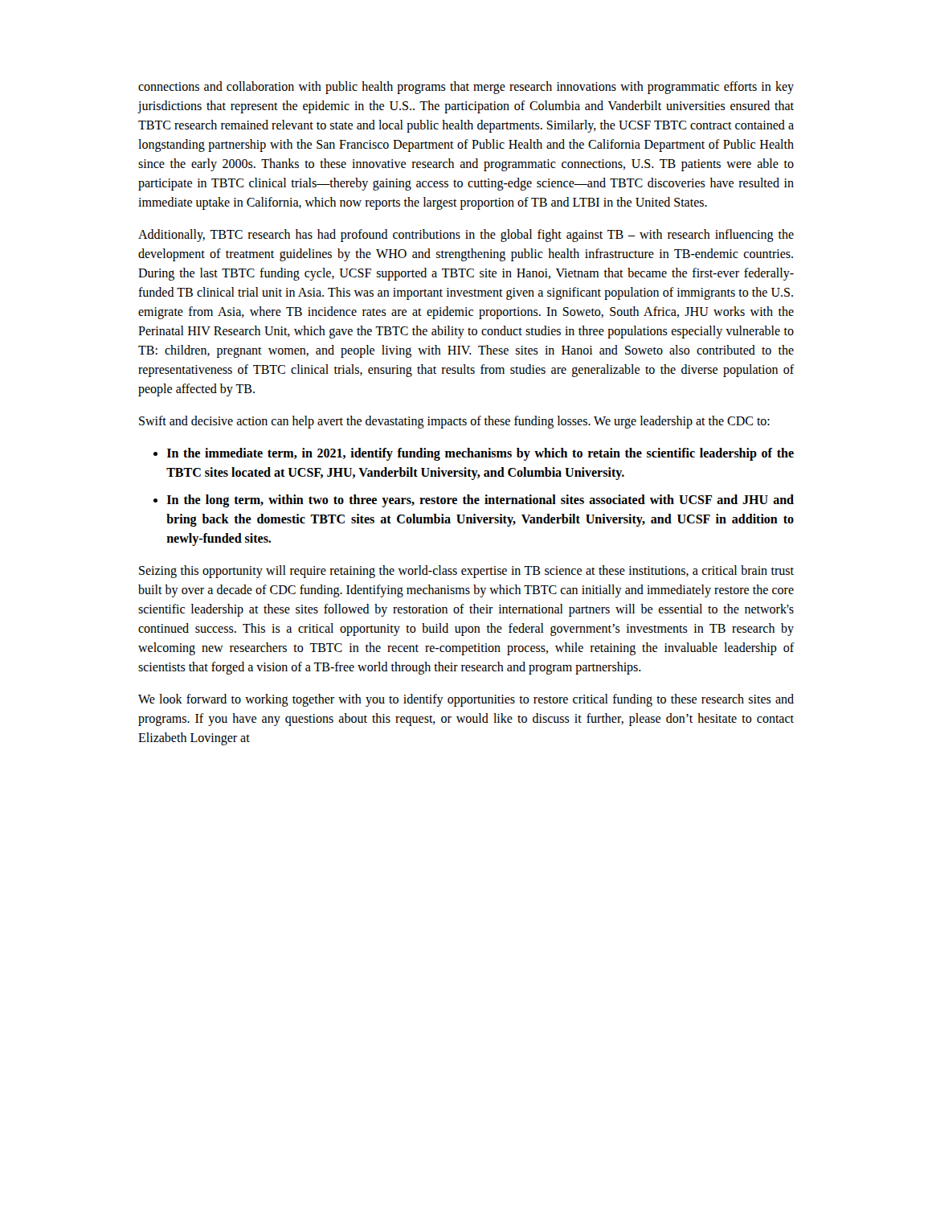connections and collaboration with public health programs that merge research innovations with programmatic efforts in key jurisdictions that represent the epidemic in the U.S.. The participation of Columbia and Vanderbilt universities ensured that TBTC research remained relevant to state and local public health departments. Similarly, the UCSF TBTC contract contained a longstanding partnership with the San Francisco Department of Public Health and the California Department of Public Health since the early 2000s. Thanks to these innovative research and programmatic connections, U.S. TB patients were able to participate in TBTC clinical trials—thereby gaining access to cutting-edge science—and TBTC discoveries have resulted in immediate uptake in California, which now reports the largest proportion of TB and LTBI in the United States.
Additionally, TBTC research has had profound contributions in the global fight against TB – with research influencing the development of treatment guidelines by the WHO and strengthening public health infrastructure in TB-endemic countries. During the last TBTC funding cycle, UCSF supported a TBTC site in Hanoi, Vietnam that became the first-ever federally-funded TB clinical trial unit in Asia. This was an important investment given a significant population of immigrants to the U.S. emigrate from Asia, where TB incidence rates are at epidemic proportions. In Soweto, South Africa, JHU works with the Perinatal HIV Research Unit, which gave the TBTC the ability to conduct studies in three populations especially vulnerable to TB: children, pregnant women, and people living with HIV. These sites in Hanoi and Soweto also contributed to the representativeness of TBTC clinical trials, ensuring that results from studies are generalizable to the diverse population of people affected by TB.
Swift and decisive action can help avert the devastating impacts of these funding losses. We urge leadership at the CDC to:
In the immediate term, in 2021, identify funding mechanisms by which to retain the scientific leadership of the TBTC sites located at UCSF, JHU, Vanderbilt University, and Columbia University.
In the long term, within two to three years, restore the international sites associated with UCSF and JHU and bring back the domestic TBTC sites at Columbia University, Vanderbilt University, and UCSF in addition to newly-funded sites.
Seizing this opportunity will require retaining the world-class expertise in TB science at these institutions, a critical brain trust built by over a decade of CDC funding. Identifying mechanisms by which TBTC can initially and immediately restore the core scientific leadership at these sites followed by restoration of their international partners will be essential to the network's continued success. This is a critical opportunity to build upon the federal government’s investments in TB research by welcoming new researchers to TBTC in the recent re-competition process, while retaining the invaluable leadership of scientists that forged a vision of a TB-free world through their research and program partnerships.
We look forward to working together with you to identify opportunities to restore critical funding to these research sites and programs. If you have any questions about this request, or would like to discuss it further, please don’t hesitate to contact Elizabeth Lovinger at